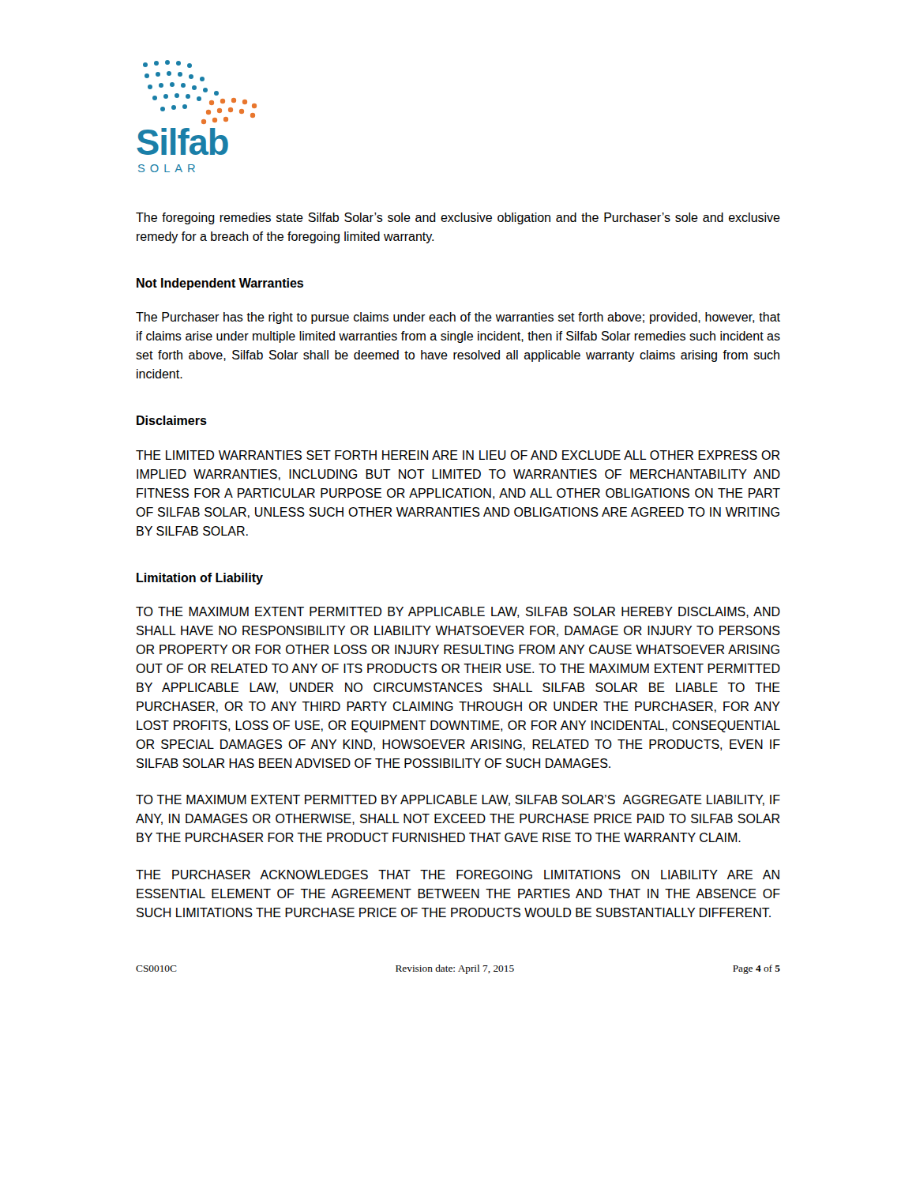Silfab
SOLAR
The foregoing remedies state Silfab Solar’s sole and exclusive obligation and the Purchaser’s sole and exclusive remedy for a breach of the foregoing limited warranty.
Not Independent Warranties
The Purchaser has the right to pursue claims under each of the warranties set forth above; provided, however, that if claims arise under multiple limited warranties from a single incident, then if Silfab Solar remedies such incident as set forth above, Silfab Solar shall be deemed to have resolved all applicable warranty claims arising from such incident.
Disclaimers
THE LIMITED WARRANTIES SET FORTH HEREIN ARE IN LIEU OF AND EXCLUDE ALL OTHER EXPRESS OR IMPLIED WARRANTIES, INCLUDING BUT NOT LIMITED TO WARRANTIES OF MERCHANTABILITY AND FITNESS FOR A PARTICULAR PURPOSE OR APPLICATION, AND ALL OTHER OBLIGATIONS ON THE PART OF SILFAB SOLAR, UNLESS SUCH OTHER WARRANTIES AND OBLIGATIONS ARE AGREED TO IN WRITING BY SILFAB SOLAR.
Limitation of Liability
TO THE MAXIMUM EXTENT PERMITTED BY APPLICABLE LAW, SILFAB SOLAR HEREBY DISCLAIMS, AND SHALL HAVE NO RESPONSIBILITY OR LIABILITY WHATSOEVER FOR, DAMAGE OR INJURY TO PERSONS OR PROPERTY OR FOR OTHER LOSS OR INJURY RESULTING FROM ANY CAUSE WHATSOEVER ARISING OUT OF OR RELATED TO ANY OF ITS PRODUCTS OR THEIR USE. TO THE MAXIMUM EXTENT PERMITTED BY APPLICABLE LAW, UNDER NO CIRCUMSTANCES SHALL SILFAB SOLAR BE LIABLE TO THE PURCHASER, OR TO ANY THIRD PARTY CLAIMING THROUGH OR UNDER THE PURCHASER, FOR ANY LOST PROFITS, LOSS OF USE, OR EQUIPMENT DOWNTIME, OR FOR ANY INCIDENTAL, CONSEQUENTIAL OR SPECIAL DAMAGES OF ANY KIND, HOWSOEVER ARISING, RELATED TO THE PRODUCTS, EVEN IF SILFAB SOLAR HAS BEEN ADVISED OF THE POSSIBILITY OF SUCH DAMAGES.
TO THE MAXIMUM EXTENT PERMITTED BY APPLICABLE LAW, SILFAB SOLAR’S AGGREGATE LIABILITY, IF ANY, IN DAMAGES OR OTHERWISE, SHALL NOT EXCEED THE PURCHASE PRICE PAID TO SILFAB SOLAR BY THE PURCHASER FOR THE PRODUCT FURNISHED THAT GAVE RISE TO THE WARRANTY CLAIM.
THE PURCHASER ACKNOWLEDGES THAT THE FOREGOING LIMITATIONS ON LIABILITY ARE AN ESSENTIAL ELEMENT OF THE AGREEMENT BETWEEN THE PARTIES AND THAT IN THE ABSENCE OF SUCH LIMITATIONS THE PURCHASE PRICE OF THE PRODUCTS WOULD BE SUBSTANTIALLY DIFFERENT.
CS0010C Revision date: April 7, 2015 Page 4 of 5